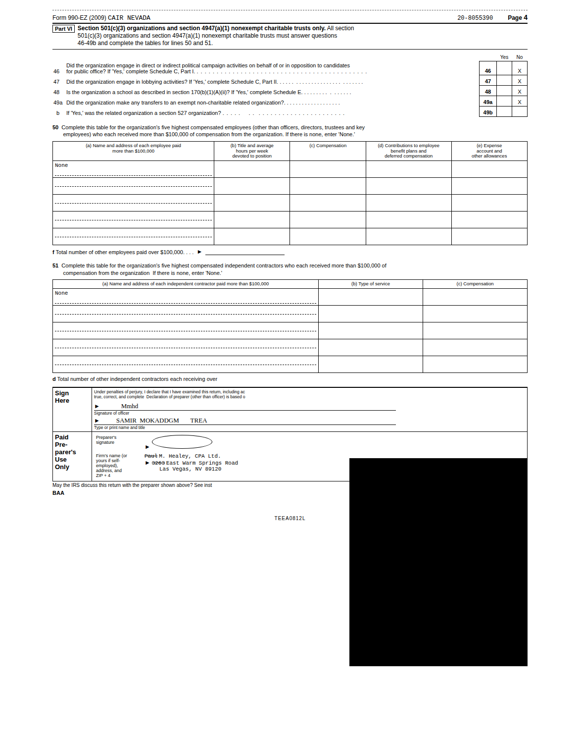Form 990-EZ (2009) CAIR NEVADA
20-8055390 Page 4
Part VI
Section 501(c)(3) organizations and section 4947(a)(1) nonexempt charitable trusts only. All section
501(c)(3) organizations and section 4947(a)(1) nonexempt charitable trusts must answer questions
46-49b and complete the tables for lines 50 and 51.
| | | | Yes | No |
| 46 | Did the organization engage in direct or indirect political campaign activities on behalf of or in opposition to candidates for public office? If 'Yes,' complete Schedule C, Part I. . . . . . . . . . . . . . . . . . . . . . . . . . . . . . . . . . . . . . . . . . . . | 46 | | X |
| 47 | Did the organization engage in lobbying activities? If 'Yes,' complete Schedule C, Part II. . . . . . . . . . . . . . . . . . . . . . . . . . . . | 47 | | X |
| 48 | Is the organization a school as described in section 170(b)(1)(A)(ii)? If 'Yes,' complete Schedule E. . . . . . . . . . . . . . . . | 48 | | X |
| 49a | Did the organization make any transfers to an exempt non-charitable related organization?. . . . . . . . . . . . . . . . . . . | 49a | | X |
| b | If 'Yes,' was the related organization a section 527 organization? . . . . . . . . . . . . . . . . . . . . . . . . . . . . . | 49b | | |
50 Complete this table for the organization's five highest compensated employees (other than officers, directors, trustees and key
employees) who each received more than $100,000 of compensation from the organization. If there is none, enter 'None.'
| (a) Name and address of each employee paid more than $100,000 | (b) Title and average hours per week devoted to position | (c) Compensation | (d) Contributions to employee benefit plans and deferred compensation | (e) Expense account and other allowances |
| --- | --- | --- | --- | --- |
| None | | | | |
f Total number of other employees paid over $100,000. . . . ►
51 Complete this table for the organization's five highest compensated independent contractors who each received more than $100,000 of
compensation from the organization If there is none, enter 'None.'
| (a) Name and address of each independent contractor paid more than $100,000 | (b) Type of service | (c) Compensation |
| --- | --- | --- |
| None | | |
d Total number of other independent contractors each receiving over
| Sign Here | Under penalties of perjury, I declare that I have examined this return, including ac true, correct, and complete Declaration of preparer (other than officer) is based o ► Mmhd Signature of officer ► SAMIR MOKADDGM TREA Type or print name and title |
| Paid Pre- parer's Use Only | / Preparer's signature / ► / / Firm's name (or yours if self- employed), address, and ZIP + 4 / Paul M. Healey, CPA Ltd. ► 3263 East Warm Springs Road Las Vegas, NV 89120 / |
May the IRS discuss this return with the preparer shown above? See inst
BAA
TEEA0812L